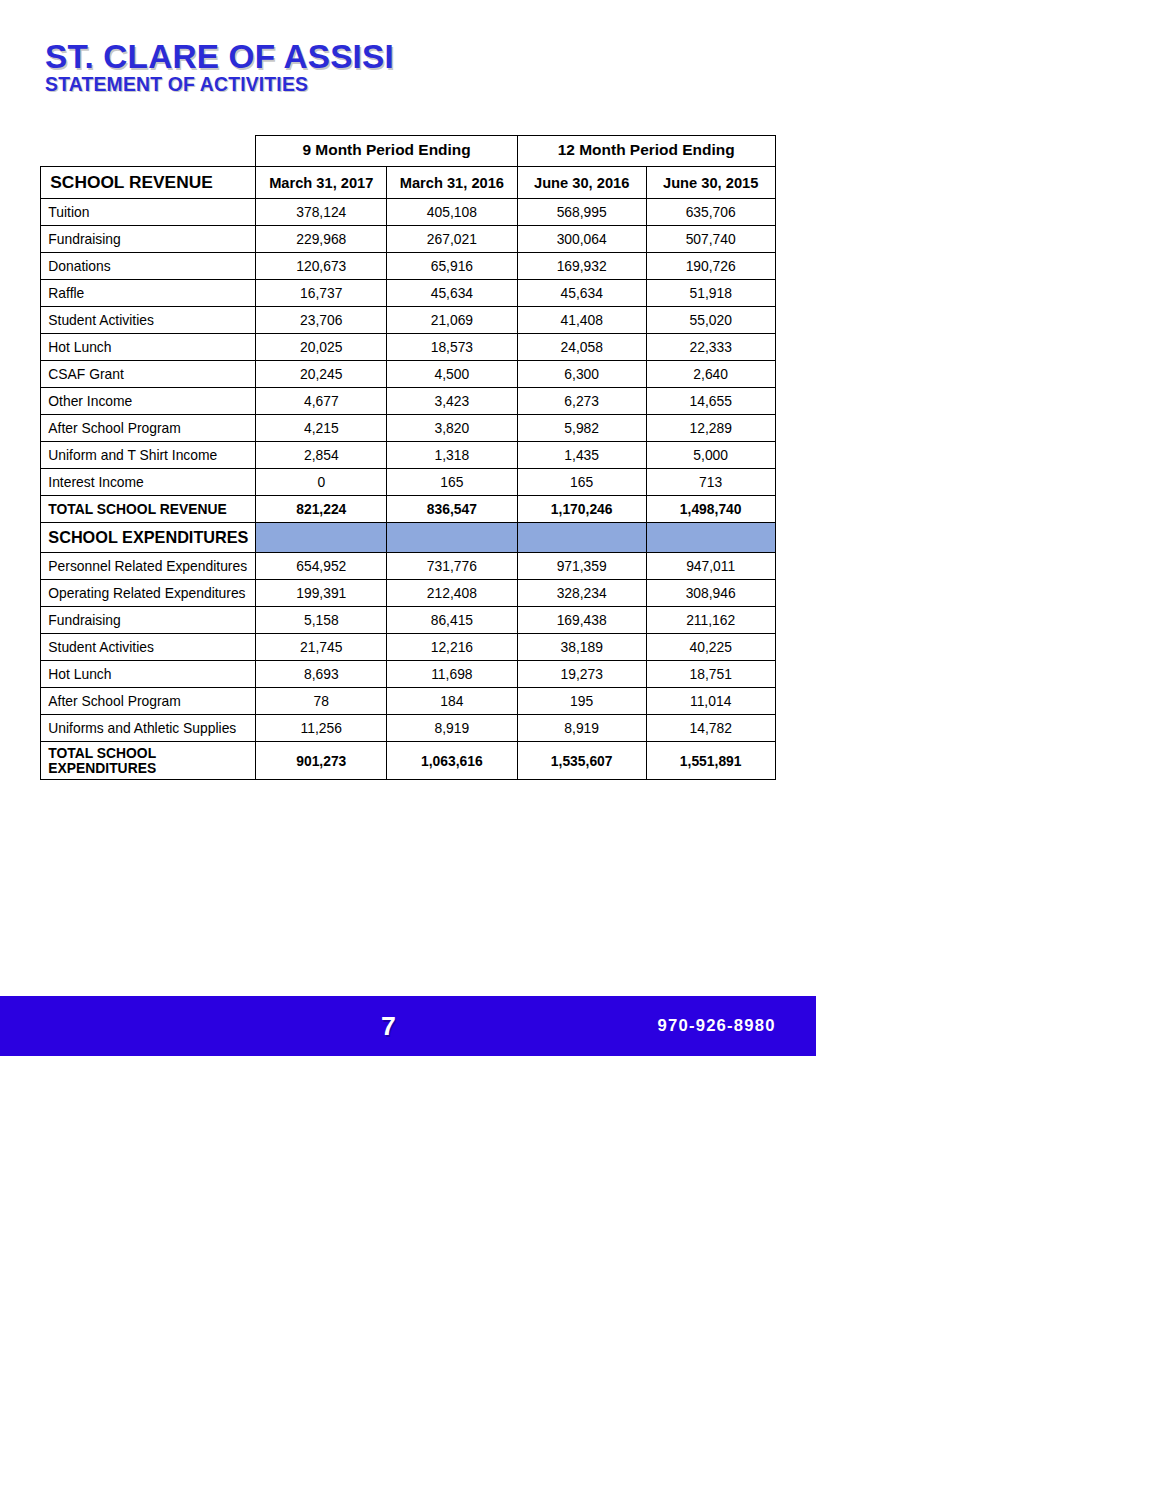ST. CLARE OF ASSISI STATEMENT OF ACTIVITIES
| | 9 Month Period Ending | 12 Month Period Ending |
| --- | --- | --- |
| SCHOOL REVENUE | March 31, 2017 | March 31, 2016 | June 30, 2016 | June 30, 2015 |
| Tuition | 378,124 | 405,108 | 568,995 | 635,706 |
| Fundraising | 229,968 | 267,021 | 300,064 | 507,740 |
| Donations | 120,673 | 65,916 | 169,932 | 190,726 |
| Raffle | 16,737 | 45,634 | 45,634 | 51,918 |
| Student Activities | 23,706 | 21,069 | 41,408 | 55,020 |
| Hot Lunch | 20,025 | 18,573 | 24,058 | 22,333 |
| CSAF Grant | 20,245 | 4,500 | 6,300 | 2,640 |
| Other Income | 4,677 | 3,423 | 6,273 | 14,655 |
| After School Program | 4,215 | 3,820 | 5,982 | 12,289 |
| Uniform and T Shirt Income | 2,854 | 1,318 | 1,435 | 5,000 |
| Interest Income | 0 | 165 | 165 | 713 |
| TOTAL SCHOOL REVENUE | 821,224 | 836,547 | 1,170,246 | 1,498,740 |
| SCHOOL EXPENDITURES | | | | |
| Personnel Related Expenditures | 654,952 | 731,776 | 971,359 | 947,011 |
| Operating Related Expenditures | 199,391 | 212,408 | 328,234 | 308,946 |
| Fundraising | 5,158 | 86,415 | 169,438 | 211,162 |
| Student Activities | 21,745 | 12,216 | 38,189 | 40,225 |
| Hot Lunch | 8,693 | 11,698 | 19,273 | 18,751 |
| After School Program | 78 | 184 | 195 | 11,014 |
| Uniforms and Athletic Supplies | 11,256 | 8,919 | 8,919 | 14,782 |
| TOTAL SCHOOL EXPENDITURES | 901,273 | 1,063,616 | 1,535,607 | 1,551,891 |
7 970-926-8980